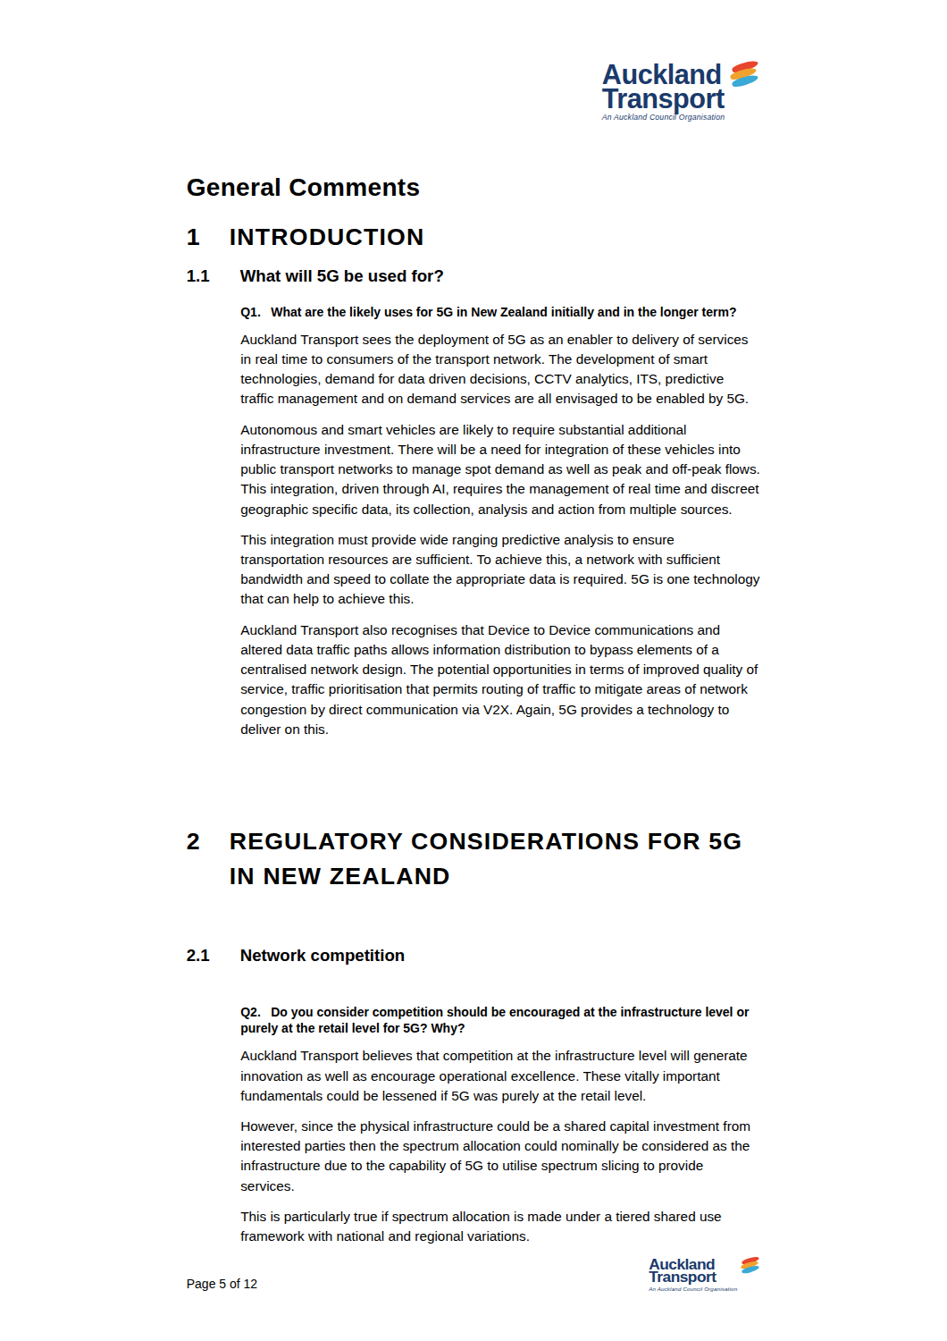Auckland Transport An Auckland Council Organisation
General Comments
1 INTRODUCTION
1.1 What will 5G be used for?
Q1. What are the likely uses for 5G in New Zealand initially and in the longer term?
Auckland Transport sees the deployment of 5G as an enabler to delivery of services in real time to consumers of the transport network. The development of smart technologies, demand for data driven decisions, CCTV analytics, ITS, predictive traffic management and on demand services are all envisaged to be enabled by 5G.
Autonomous and smart vehicles are likely to require substantial additional infrastructure investment. There will be a need for integration of these vehicles into public transport networks to manage spot demand as well as peak and off-peak flows. This integration, driven through AI, requires the management of real time and discreet geographic specific data, its collection, analysis and action from multiple sources.
This integration must provide wide ranging predictive analysis to ensure transportation resources are sufficient. To achieve this, a network with sufficient bandwidth and speed to collate the appropriate data is required. 5G is one technology that can help to achieve this.
Auckland Transport also recognises that Device to Device communications and altered data traffic paths allows information distribution to bypass elements of a centralised network design. The potential opportunities in terms of improved quality of service, traffic prioritisation that permits routing of traffic to mitigate areas of network congestion by direct communication via V2X. Again, 5G provides a technology to deliver on this.
2 REGULATORY CONSIDERATIONS FOR 5G IN NEW ZEALAND
2.1 Network competition
Q2. Do you consider competition should be encouraged at the infrastructure level or purely at the retail level for 5G? Why?
Auckland Transport believes that competition at the infrastructure level will generate innovation as well as encourage operational excellence. These vitally important fundamentals could be lessened if 5G was purely at the retail level.
However, since the physical infrastructure could be a shared capital investment from interested parties then the spectrum allocation could nominally be considered as the infrastructure due to the capability of 5G to utilise spectrum slicing to provide services.
This is particularly true if spectrum allocation is made under a tiered shared use framework with national and regional variations.
Page 5 of 12
Auckland Transport An Auckland Council Organisation